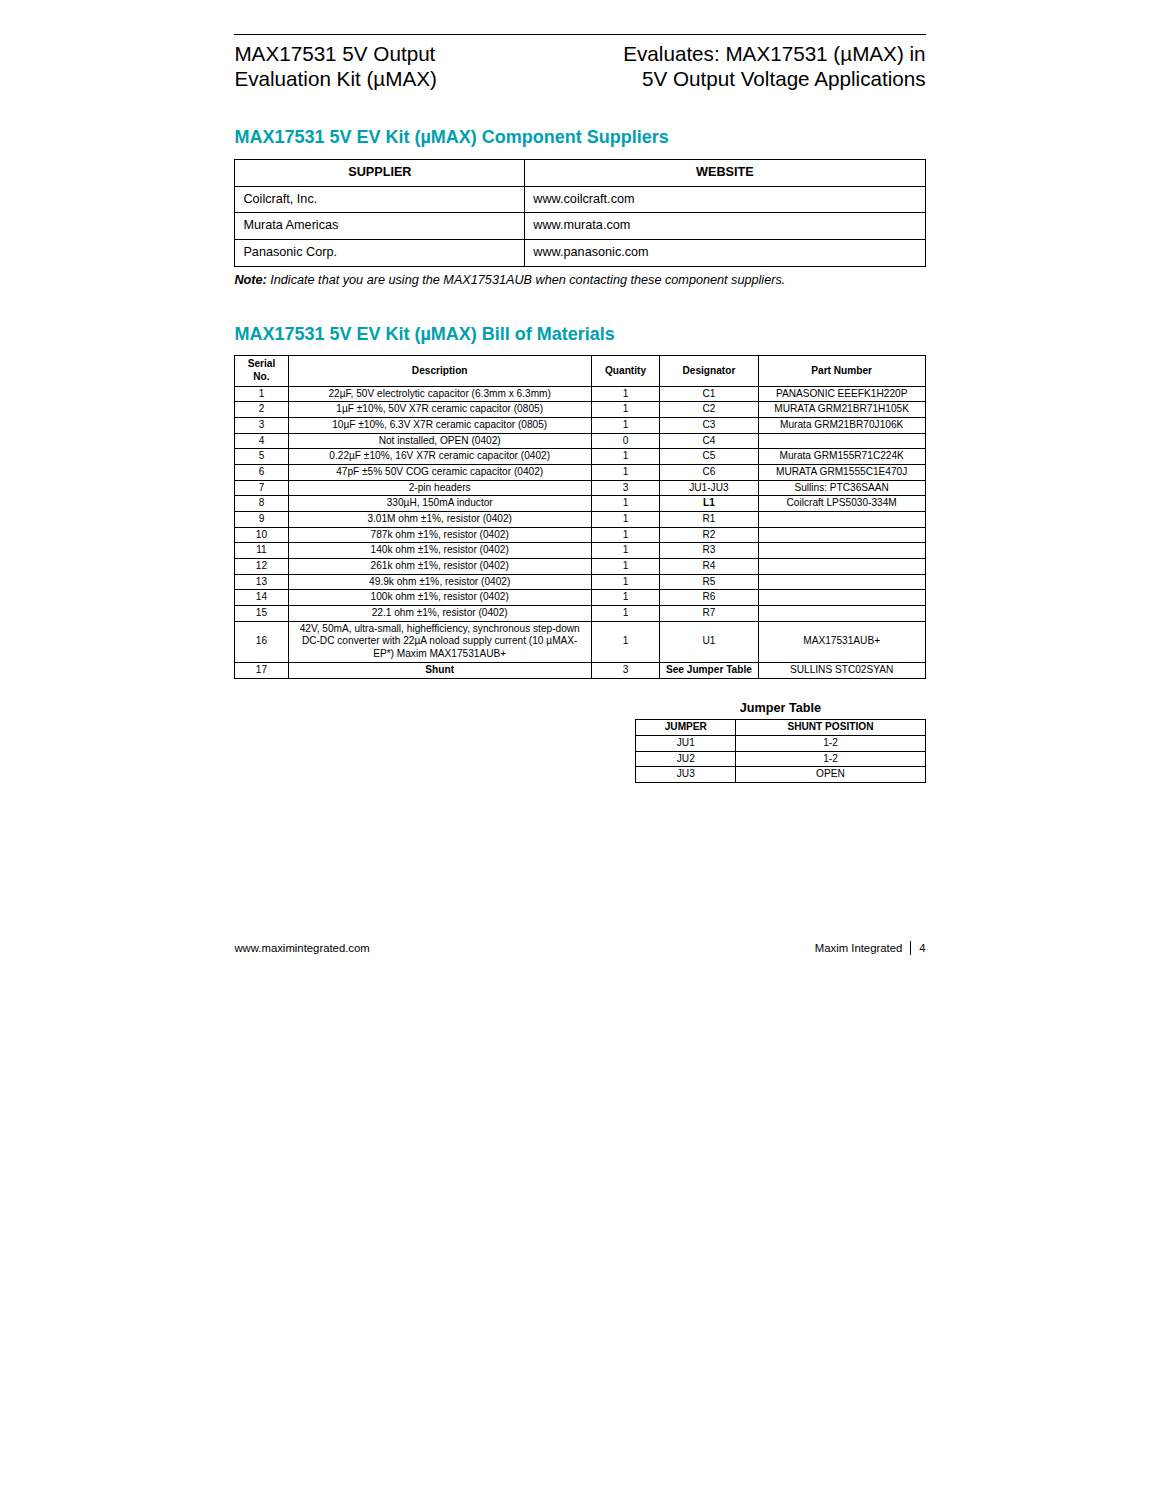MAX17531 5V Output
Evaluation Kit (µMAX)
Evaluates: MAX17531 (µMAX) in
5V Output Voltage Applications
MAX17531 5V EV Kit (µMAX) Component Suppliers
| SUPPLIER | WEBSITE |
| --- | --- |
| Coilcraft, Inc. | www.coilcraft.com |
| Murata Americas | www.murata.com |
| Panasonic Corp. | www.panasonic.com |
Note: Indicate that you are using the MAX17531AUB when contacting these component suppliers.
MAX17531 5V EV Kit (µMAX) Bill of Materials
| Serial No. | Description | Quantity | Designator | Part Number |
| --- | --- | --- | --- | --- |
| 1 | 22µF, 50V electrolytic capacitor (6.3mm x 6.3mm) | 1 | C1 | PANASONIC EEEFK1H220P |
| 2 | 1µF ±10%, 50V X7R ceramic capacitor (0805) | 1 | C2 | MURATA GRM21BR71H105K |
| 3 | 10µF ±10%, 6.3V X7R ceramic capacitor (0805) | 1 | C3 | Murata GRM21BR70J106K |
| 4 | Not installed, OPEN (0402) | 0 | C4 | |
| 5 | 0.22µF ±10%, 16V X7R ceramic capacitor (0402) | 1 | C5 | Murata GRM155R71C224K |
| 6 | 47pF ±5% 50V COG ceramic capacitor (0402) | 1 | C6 | MURATA GRM1555C1E470J |
| 7 | 2-pin headers | 3 | JU1-JU3 | Sullins: PTC36SAAN |
| 8 | 330µH, 150mA inductor | 1 | L1 | Coilcraft LPS5030-334M |
| 9 | 3.01M ohm ±1%, resistor (0402) | 1 | R1 | |
| 10 | 787k ohm ±1%, resistor (0402) | 1 | R2 | |
| 11 | 140k ohm ±1%, resistor (0402) | 1 | R3 | |
| 12 | 261k ohm ±1%, resistor (0402) | 1 | R4 | |
| 13 | 49.9k ohm ±1%, resistor (0402) | 1 | R5 | |
| 14 | 100k ohm ±1%, resistor (0402) | 1 | R6 | |
| 15 | 22.1 ohm ±1%, resistor (0402) | 1 | R7 | |
| 16 | 42V, 50mA, ultra-small, highefficiency, synchronous step-down DC-DC converter with 22µA noload supply current (10 µ MAX -EP*) Maxim MAX17531AUB+ | 1 | U1 | MAX17531AUB+ |
| 17 | Shunt | 3 | See Jumper Table | SULLINS STC02SYAN |
Jumper Table
| JUMPER | SHUNT POSITION |
| --- | --- |
| JU1 | 1-2 |
| JU2 | 1-2 |
| JU3 | OPEN |
www.maximintegrated.com
Maxim Integrated 4